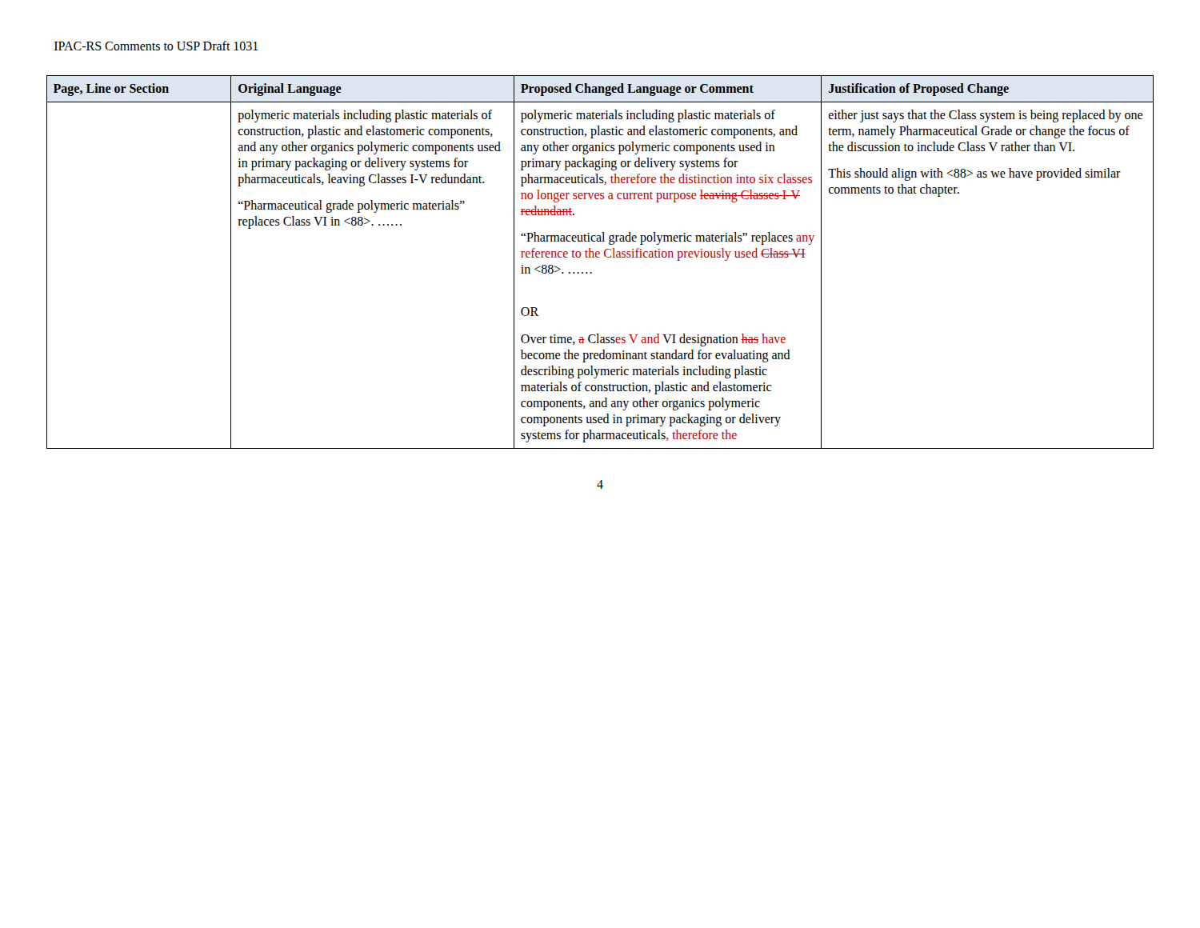IPAC-RS Comments to USP Draft 1031
| Page, Line or Section | Original Language | Proposed Changed Language or Comment | Justification of Proposed Change |
| --- | --- | --- | --- |
| | polymeric materials including plastic materials of construction, plastic and elastomeric components, and any other organics polymeric components used in primary packaging or delivery systems for pharmaceuticals, leaving Classes I-V redundant. “Pharmaceutical grade polymeric materials” replaces Class VI in <88>. …… | polymeric materials including plastic materials of construction, plastic and elastomeric components, and any other organics polymeric components used in primary packaging or delivery systems for pharmaceuticals , therefore the distinction into six classes no longer serves a current purpose leaving Classes I-V redundant . “Pharmaceutical grade polymeric materials” replaces any reference to the Classification previously used Class VI in <88>. …… OR Over time, a Class es V and VI designation has have become the predominant standard for evaluating and describing polymeric materials including plastic materials of construction, plastic and elastomeric components, and any other organics polymeric components used in primary packaging or delivery systems for pharmaceuticals , therefore the | either just says that the Class system is being replaced by one term, namely Pharmaceutical Grade or change the focus of the discussion to include Class V rather than VI. This should align with <88> as we have provided similar comments to that chapter. |
4